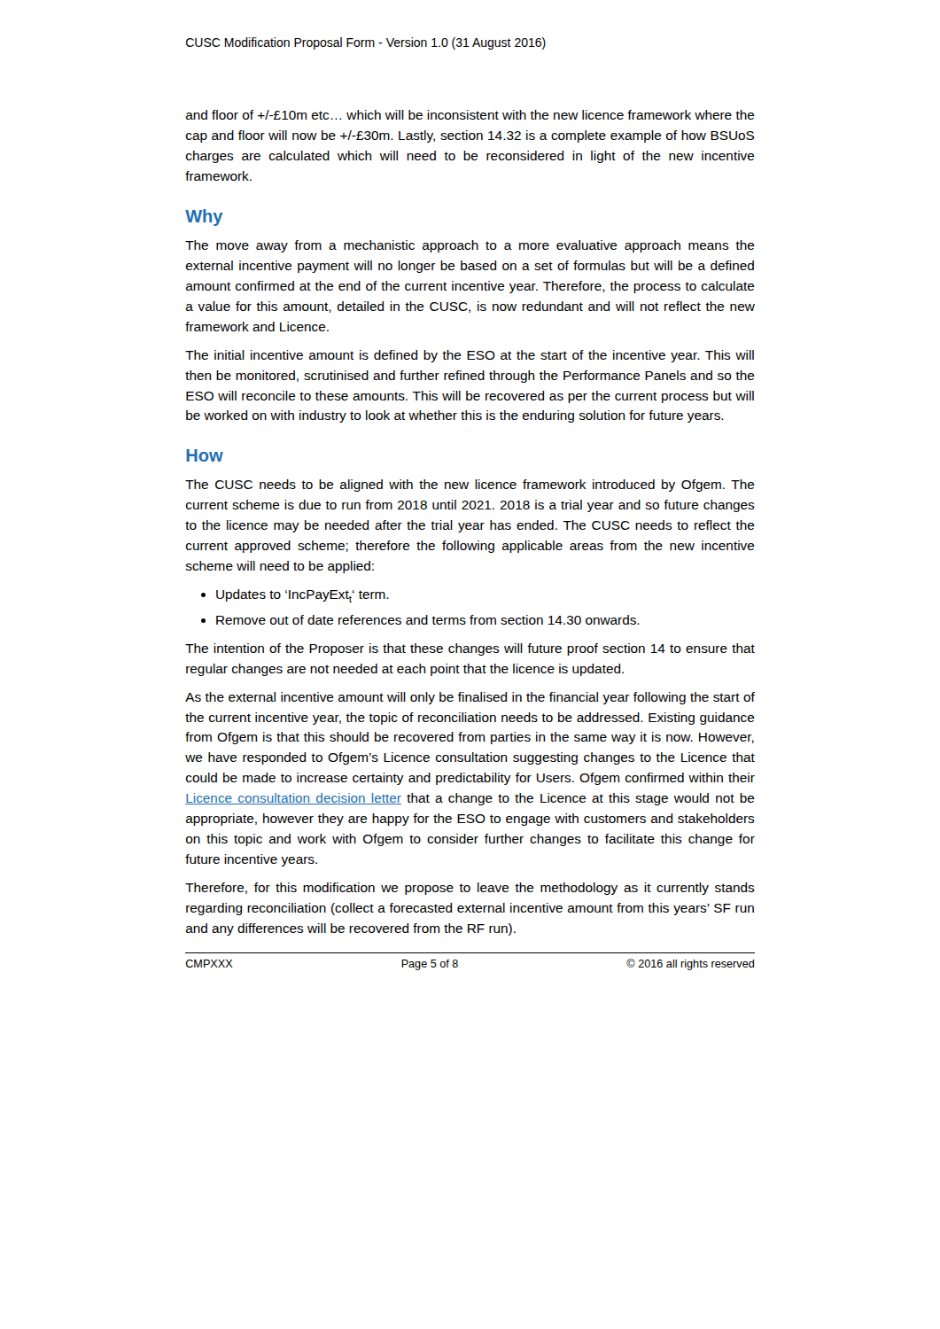CUSC Modification Proposal Form - Version 1.0 (31 August 2016)
and floor of +/-£10m etc… which will be inconsistent with the new licence framework where the cap and floor will now be +/-£30m. Lastly, section 14.32 is a complete example of how BSUoS charges are calculated which will need to be reconsidered in light of the new incentive framework.
Why
The move away from a mechanistic approach to a more evaluative approach means the external incentive payment will no longer be based on a set of formulas but will be a defined amount confirmed at the end of the current incentive year. Therefore, the process to calculate a value for this amount, detailed in the CUSC, is now redundant and will not reflect the new framework and Licence.
The initial incentive amount is defined by the ESO at the start of the incentive year. This will then be monitored, scrutinised and further refined through the Performance Panels and so the ESO will reconcile to these amounts. This will be recovered as per the current process but will be worked on with industry to look at whether this is the enduring solution for future years.
How
The CUSC needs to be aligned with the new licence framework introduced by Ofgem. The current scheme is due to run from 2018 until 2021. 2018 is a trial year and so future changes to the licence may be needed after the trial year has ended. The CUSC needs to reflect the current approved scheme; therefore the following applicable areas from the new incentive scheme will need to be applied:
Updates to ‘IncPayExtt‘ term.
Remove out of date references and terms from section 14.30 onwards.
The intention of the Proposer is that these changes will future proof section 14 to ensure that regular changes are not needed at each point that the licence is updated.
As the external incentive amount will only be finalised in the financial year following the start of the current incentive year, the topic of reconciliation needs to be addressed. Existing guidance from Ofgem is that this should be recovered from parties in the same way it is now. However, we have responded to Ofgem’s Licence consultation suggesting changes to the Licence that could be made to increase certainty and predictability for Users. Ofgem confirmed within their Licence consultation decision letter that a change to the Licence at this stage would not be appropriate, however they are happy for the ESO to engage with customers and stakeholders on this topic and work with Ofgem to consider further changes to facilitate this change for future incentive years.
Therefore, for this modification we propose to leave the methodology as it currently stands regarding reconciliation (collect a forecasted external incentive amount from this years’ SF run and any differences will be recovered from the RF run).
CMPXXX Page 5 of 8 © 2016 all rights reserved